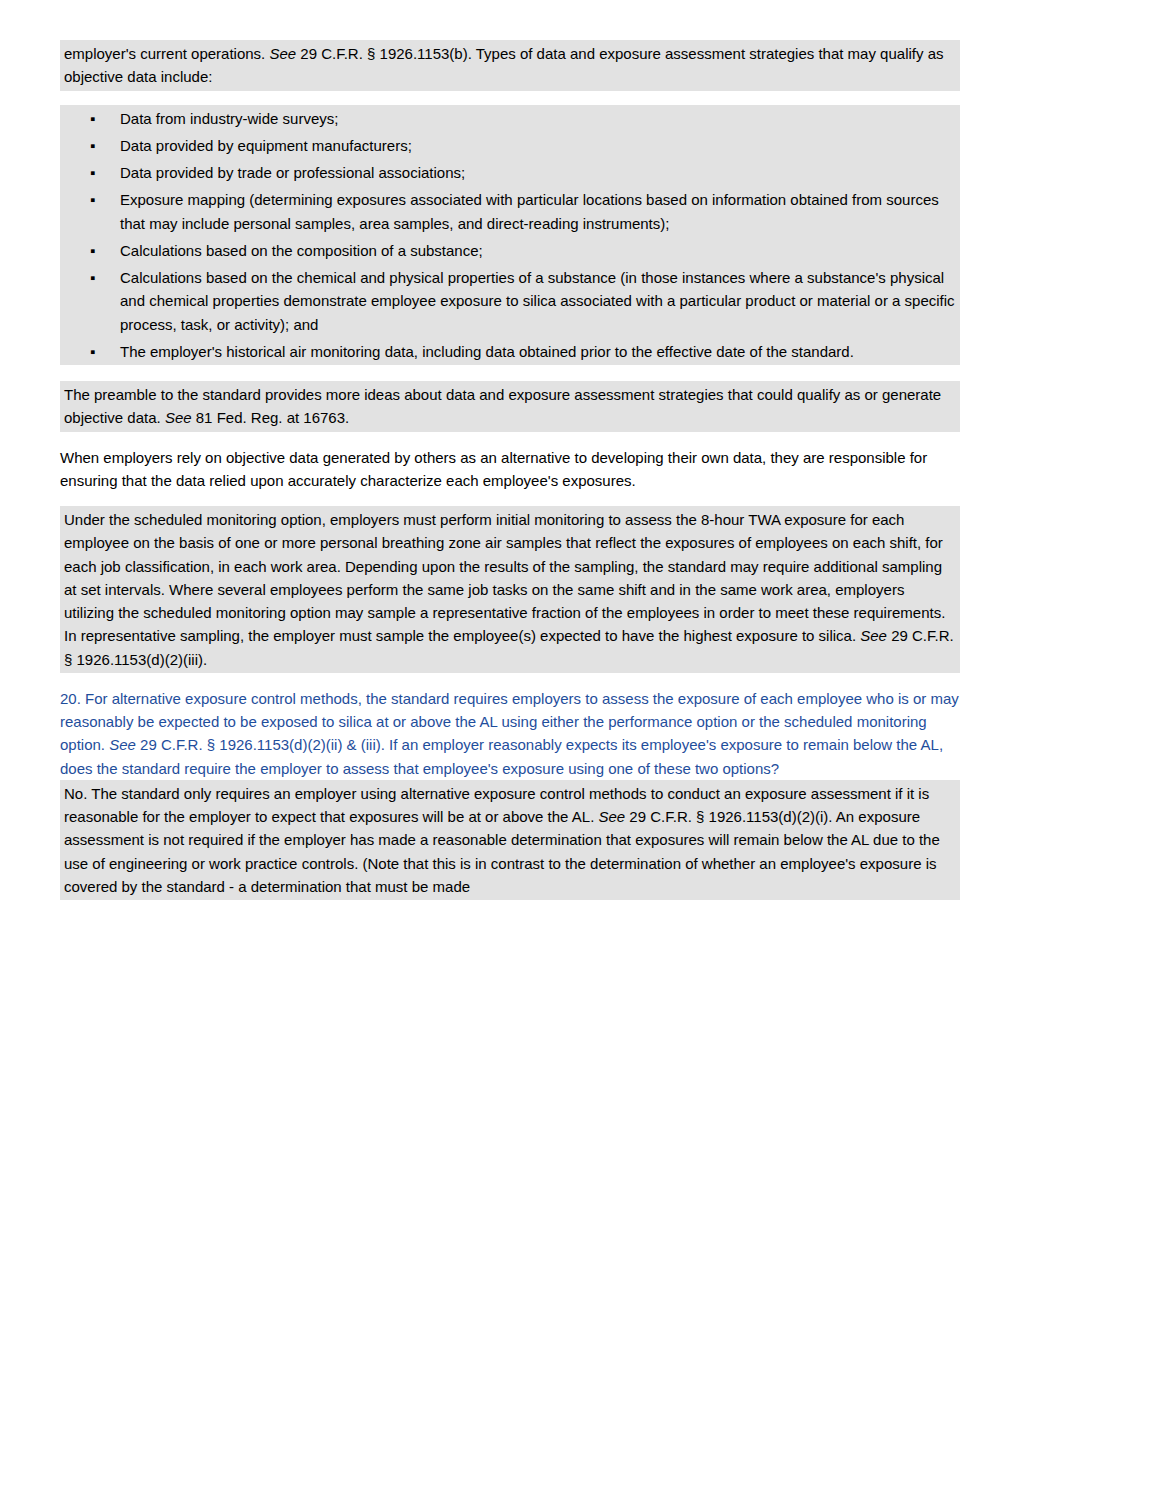employer's current operations. See 29 C.F.R. § 1926.1153(b). Types of data and exposure assessment strategies that may qualify as objective data include:
Data from industry-wide surveys;
Data provided by equipment manufacturers;
Data provided by trade or professional associations;
Exposure mapping (determining exposures associated with particular locations based on information obtained from sources that may include personal samples, area samples, and direct-reading instruments);
Calculations based on the composition of a substance;
Calculations based on the chemical and physical properties of a substance (in those instances where a substance's physical and chemical properties demonstrate employee exposure to silica associated with a particular product or material or a specific process, task, or activity); and
The employer's historical air monitoring data, including data obtained prior to the effective date of the standard.
The preamble to the standard provides more ideas about data and exposure assessment strategies that could qualify as or generate objective data. See 81 Fed. Reg. at 16763.
When employers rely on objective data generated by others as an alternative to developing their own data, they are responsible for ensuring that the data relied upon accurately characterize each employee's exposures.
Under the scheduled monitoring option, employers must perform initial monitoring to assess the 8-hour TWA exposure for each employee on the basis of one or more personal breathing zone air samples that reflect the exposures of employees on each shift, for each job classification, in each work area. Depending upon the results of the sampling, the standard may require additional sampling at set intervals. Where several employees perform the same job tasks on the same shift and in the same work area, employers utilizing the scheduled monitoring option may sample a representative fraction of the employees in order to meet these requirements. In representative sampling, the employer must sample the employee(s) expected to have the highest exposure to silica. See 29 C.F.R. § 1926.1153(d)(2)(iii).
20. For alternative exposure control methods, the standard requires employers to assess the exposure of each employee who is or may reasonably be expected to be exposed to silica at or above the AL using either the performance option or the scheduled monitoring option. See 29 C.F.R. § 1926.1153(d)(2)(ii) & (iii). If an employer reasonably expects its employee's exposure to remain below the AL, does the standard require the employer to assess that employee's exposure using one of these two options?
No. The standard only requires an employer using alternative exposure control methods to conduct an exposure assessment if it is reasonable for the employer to expect that exposures will be at or above the AL. See 29 C.F.R. § 1926.1153(d)(2)(i). An exposure assessment is not required if the employer has made a reasonable determination that exposures will remain below the AL due to the use of engineering or work practice controls. (Note that this is in contrast to the determination of whether an employee's exposure is covered by the standard - a determination that must be made